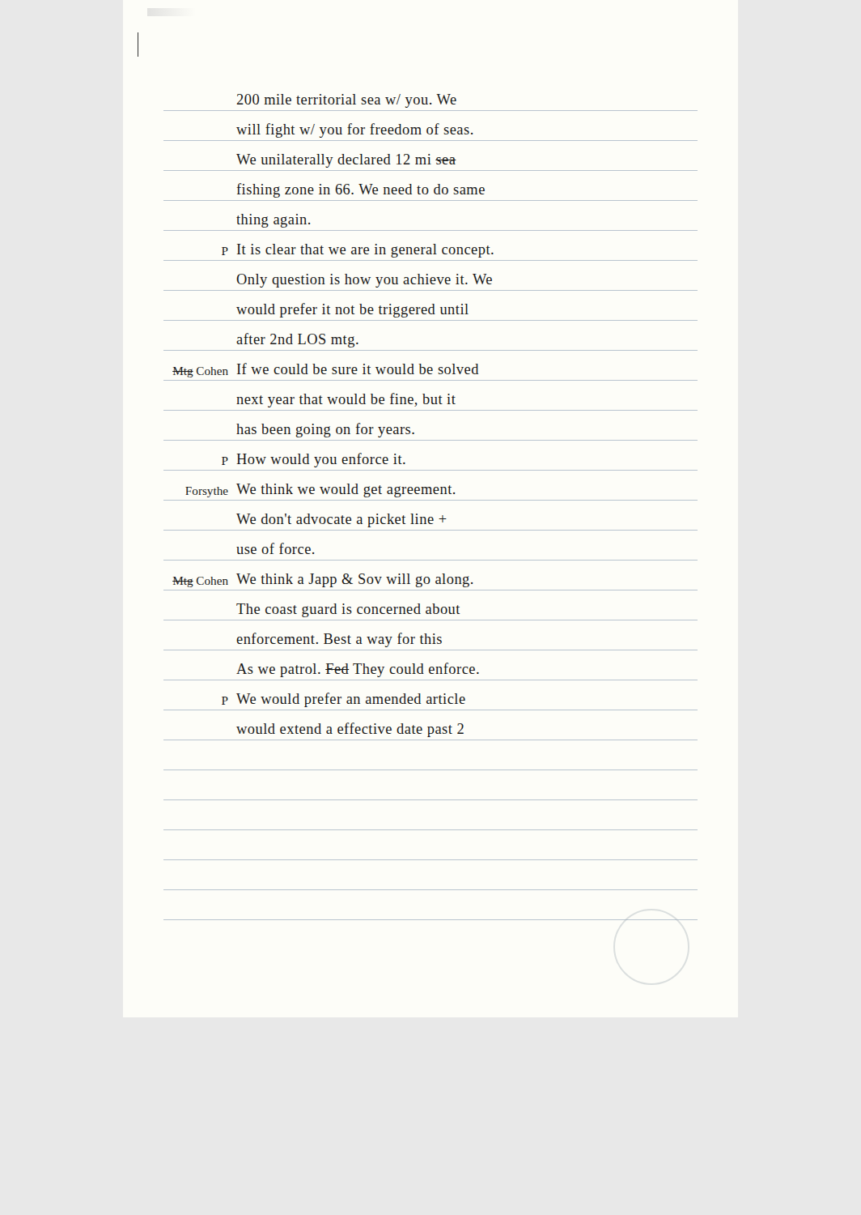200 mile territorial sea w/ you. We
will fight w/ you for freedom of seas.
We unilaterally declared 12 mi sea
fishing zone in 66. We need to do same
thing again.
P
It is clear that we are in general concept.
Only question is how you achieve it. We
would prefer it not be triggered until
after 2nd LOS mtg.
Mtg Cohen
If we could be sure it would be solved
next year that would be fine, but it
has been going on for years.
P
How would you enforce it.
Forsythe
We think we would get agreement.
We don't advocate a picket line +
use of force.
Mtg Cohen
We think a Japp & Sov will go along.
The coast guard is concerned about
enforcement. Best a way for this
As we patrol. Fed They could enforce.
P
We would prefer an amended article
would extend a effective date past 2